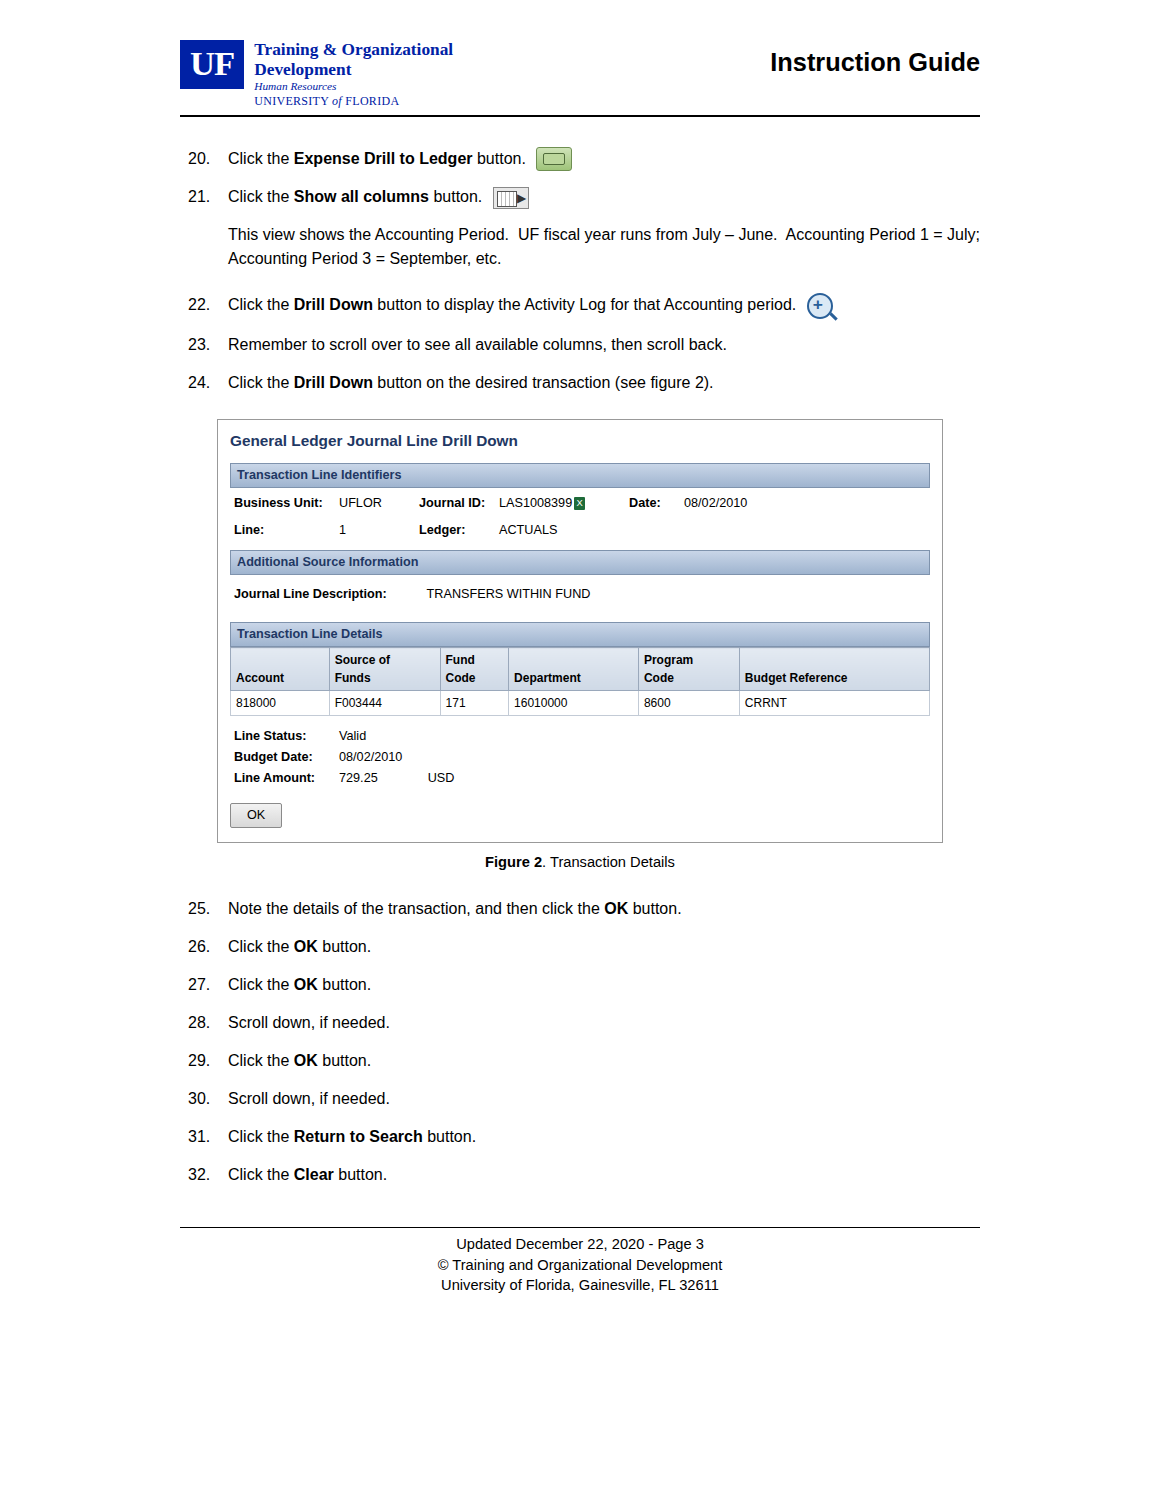UF
Training & Organizational
Development
Human Resources
UNIVERSITY of FLORIDA
Instruction Guide
Click the Expense Drill to Ledger button.
Click the Show all columns button.
This view shows the Accounting Period. UF fiscal year runs from July – June. Accounting Period 1 = July; Accounting Period 3 = September, etc.
Click the Drill Down button to display the Activity Log for that Accounting period.
Remember to scroll over to see all available columns, then scroll back.
Click the Drill Down button on the desired transaction (see figure 2).
General Ledger Journal Line Drill Down
Transaction Line Identifiers
Business Unit: UFLOR Journal ID: LAS1008399X Date: 08/02/2010
Line: 1 Ledger: ACTUALS
Additional Source Information
Journal Line Description: TRANSFERS WITHIN FUND
Transaction Line Details
| Account | Source of Funds | Fund Code | Department | Program Code | Budget Reference |
| --- | --- | --- | --- | --- | --- |
| 818000 | F003444 | 171 | 16010000 | 8600 | CRRNT |
Line Status: Valid
Budget Date: 08/02/2010
Line Amount: 729.25 USD
OK
Figure 2. Transaction Details
Note the details of the transaction, and then click the OK button.
Click the OK button.
Click the OK button.
Scroll down, if needed.
Click the OK button.
Scroll down, if needed.
Click the Return to Search button.
Click the Clear button.
Updated December 22, 2020 - Page 3
© Training and Organizational Development
University of Florida, Gainesville, FL 32611